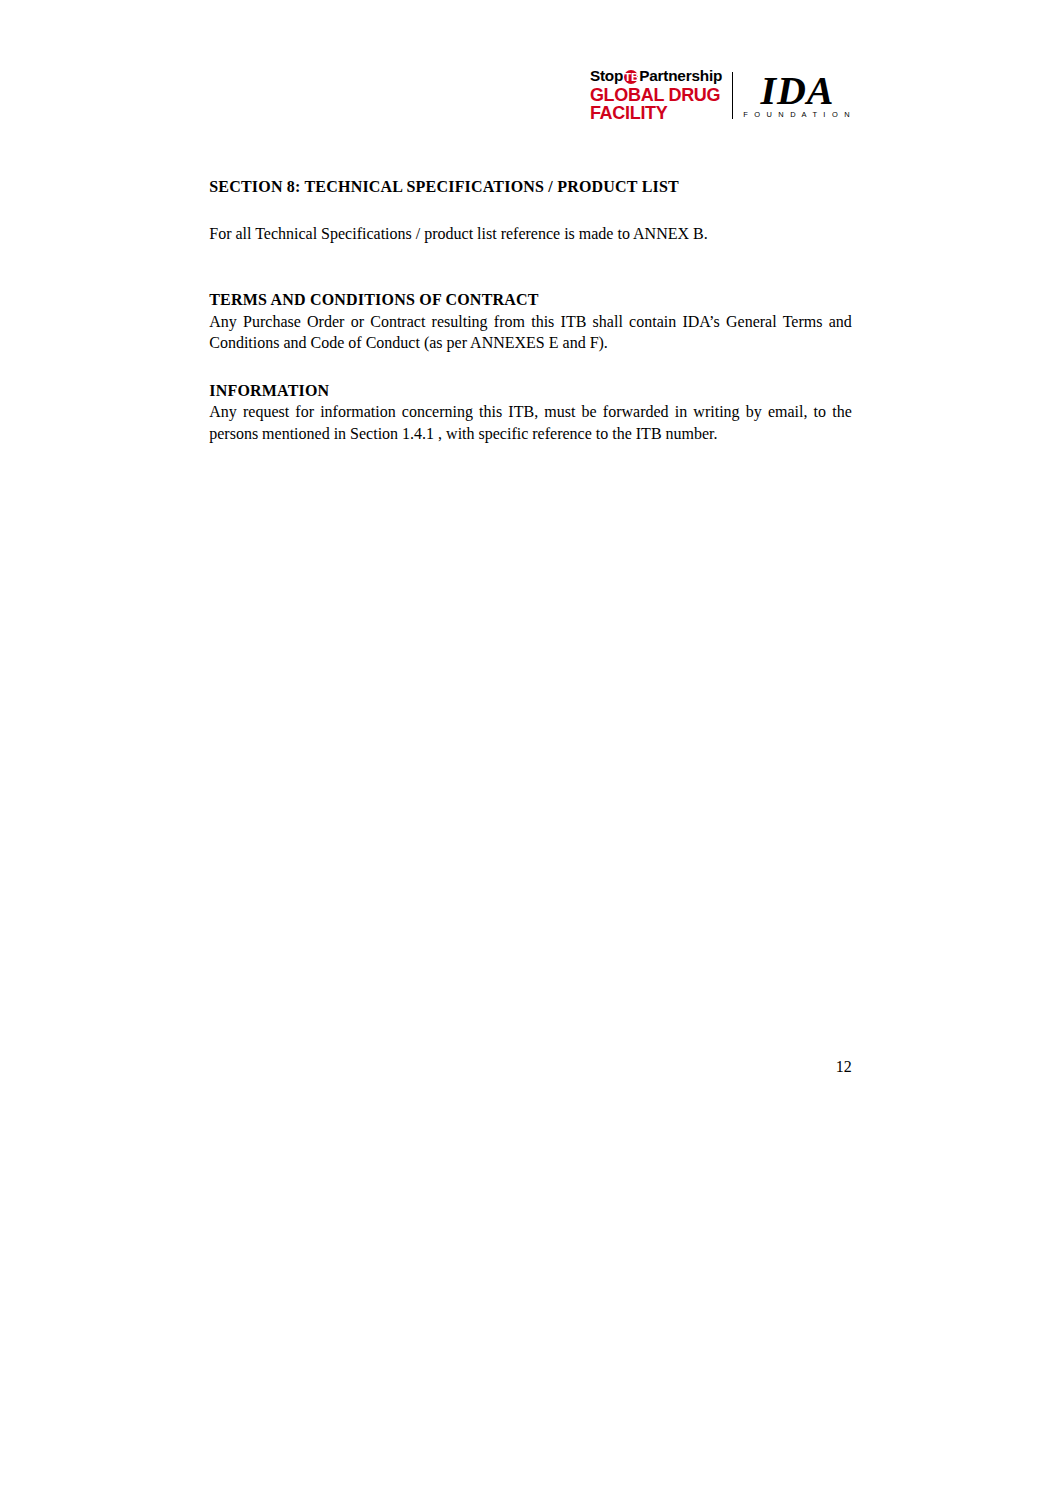Stop TB Partnership
GLOBAL DRUG
FACILITY
IDA
F O U N D A T I O N
SECTION 8: TECHNICAL SPECIFICATIONS / PRODUCT LIST
For all Technical Specifications / product list reference is made to ANNEX B.
TERMS AND CONDITIONS OF CONTRACT
Any Purchase Order or Contract resulting from this ITB shall contain IDA’s General Terms and Conditions and Code of Conduct (as per ANNEXES E and F).
INFORMATION
Any request for information concerning this ITB, must be forwarded in writing by email, to the persons mentioned in Section 1.4.1 , with specific reference to the ITB number.
12